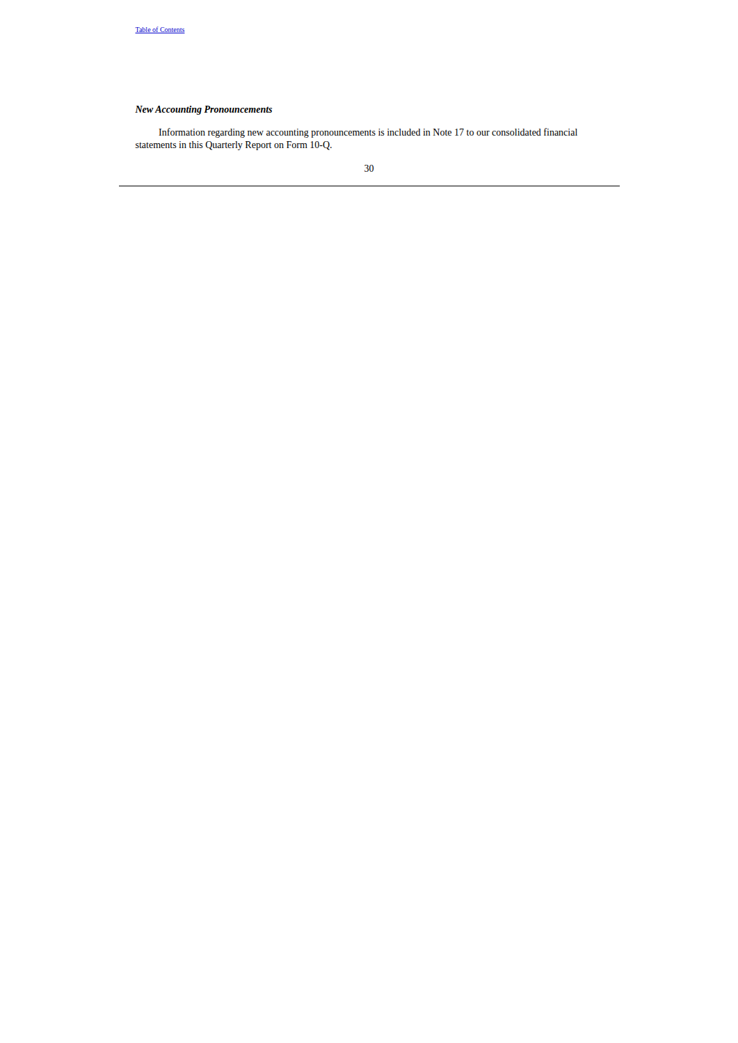Table of Contents
New Accounting Pronouncements
Information regarding new accounting pronouncements is included in Note 17 to our consolidated financial statements in this Quarterly Report on Form 10-Q.
30